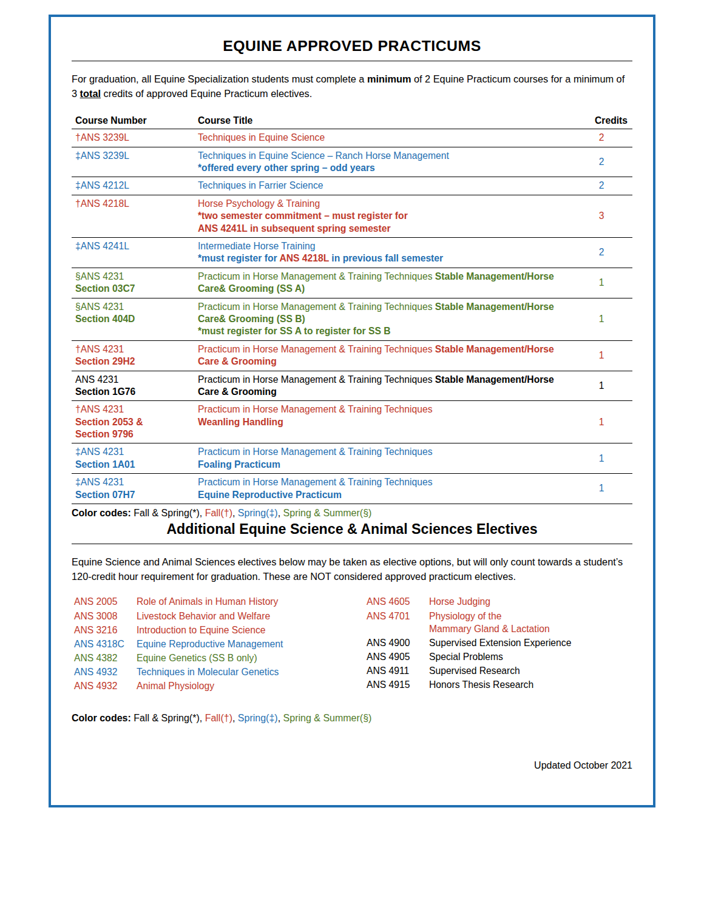EQUINE APPROVED PRACTICUMS
For graduation, all Equine Specialization students must complete a minimum of 2 Equine Practicum courses for a minimum of 3 total credits of approved Equine Practicum electives.
| Course Number | Course Title | Credits |
| --- | --- | --- |
| †ANS 3239L | Techniques in Equine Science | 2 |
| ‡ANS 3239L | Techniques in Equine Science – Ranch Horse Management *offered every other spring – odd years | 2 |
| ‡ANS 4212L | Techniques in Farrier Science | 2 |
| †ANS 4218L | Horse Psychology & Training *two semester commitment – must register for ANS 4241L in subsequent spring semester | 3 |
| ‡ANS 4241L | Intermediate Horse Training *must register for ANS 4218L in previous fall semester | 2 |
| §ANS 4231 Section 03C7 | Practicum in Horse Management & Training Techniques Stable Management/Horse Care& Grooming (SS A) | 1 |
| §ANS 4231 Section 404D | Practicum in Horse Management & Training Techniques Stable Management/Horse Care& Grooming (SS B) *must register for SS A to register for SS B | 1 |
| †ANS 4231 Section 29H2 | Practicum in Horse Management & Training Techniques Stable Management/Horse Care & Grooming | 1 |
| ANS 4231 Section 1G76 | Practicum in Horse Management & Training Techniques Stable Management/Horse Care & Grooming | 1 |
| †ANS 4231 Section 2053 & Section 9796 | Practicum in Horse Management & Training Techniques Weanling Handling | 1 |
| ‡ANS 4231 Section 1A01 | Practicum in Horse Management & Training Techniques Foaling Practicum | 1 |
| ‡ANS 4231 Section 07H7 | Practicum in Horse Management & Training Techniques Equine Reproductive Practicum | 1 |
Color codes: Fall & Spring(*), Fall(†), Spring(‡), Spring & Summer(§)
Additional Equine Science & Animal Sciences Electives
Equine Science and Animal Sciences electives below may be taken as elective options, but will only count towards a student’s 120-credit hour requirement for graduation. These are NOT considered approved practicum electives.
| ANS 2005 | Role of Animals in Human History |
| ANS 3008 | Livestock Behavior and Welfare |
| ANS 3216 | Introduction to Equine Science |
| ANS 4318C | Equine Reproductive Management |
| ANS 4382 | Equine Genetics (SS B only) |
| ANS 4932 | Techniques in Molecular Genetics |
| ANS 4932 | Animal Physiology |
| ANS 4605 | Horse Judging |
| ANS 4701 | Physiology of the Mammary Gland & Lactation |
| ANS 4900 | Supervised Extension Experience |
| ANS 4905 | Special Problems |
| ANS 4911 | Supervised Research |
| ANS 4915 | Honors Thesis Research |
Color codes: Fall & Spring(*), Fall(†), Spring(‡), Spring & Summer(§)
Updated October 2021